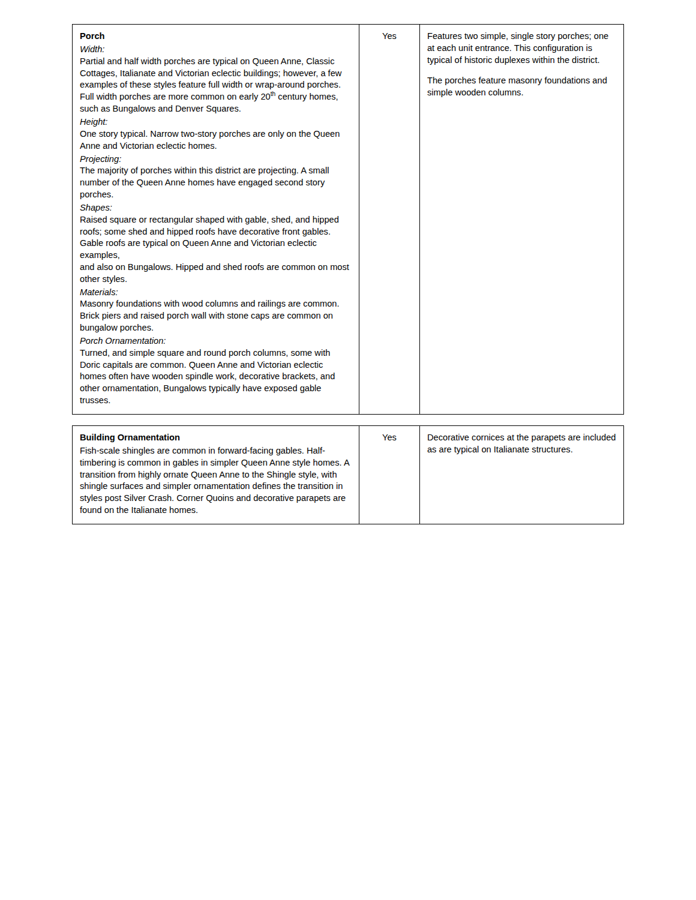| Porch Width: Partial and half width porches are typical on Queen Anne, Classic Cottages, Italianate and Victorian eclectic buildings; however, a few examples of these styles feature full width or wrap-around porches. Full width porches are more common on early 20 th century homes, such as Bungalows and Denver Squares. Height: One story typical. Narrow two-story porches are only on the Queen Anne and Victorian eclectic homes. Projecting: The majority of porches within this district are projecting. A small number of the Queen Anne homes have engaged second story porches. Shapes: Raised square or rectangular shaped with gable, shed, and hipped roofs; some shed and hipped roofs have decorative front gables. Gable roofs are typical on Queen Anne and Victorian eclectic examples, and also on Bungalows. Hipped and shed roofs are common on most other styles. Materials: Masonry foundations with wood columns and railings are common. Brick piers and raised porch wall with stone caps are common on bungalow porches. Porch Ornamentation: Turned, and simple square and round porch columns, some with Doric capitals are common. Queen Anne and Victorian eclectic homes often have wooden spindle work, decorative brackets, and other ornamentation, Bungalows typically have exposed gable trusses. | Yes | Features two simple, single story porches; one at each unit entrance. This configuration is typical of historic duplexes within the district. The porches feature masonry foundations and simple wooden columns. |
| Building Ornamentation Fish-scale shingles are common in forward-facing gables. Half-timbering is common in gables in simpler Queen Anne style homes. A transition from highly ornate Queen Anne to the Shingle style, with shingle surfaces and simpler ornamentation defines the transition in styles post Silver Crash. Corner Quoins and decorative parapets are found on the Italianate homes. | Yes | Decorative cornices at the parapets are included as are typical on Italianate structures. |